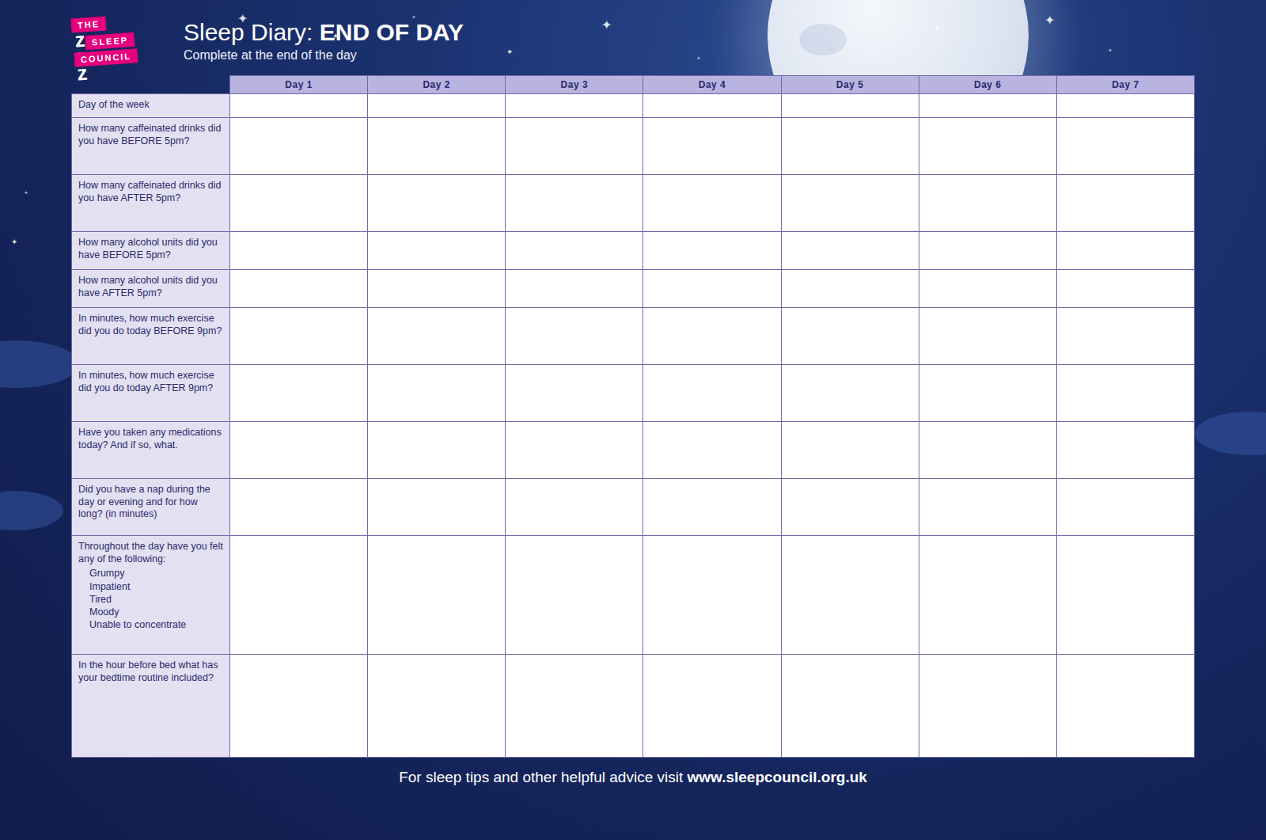✦ ✦ ✦ ✦ ✦ ✦ ✦ ✦ ✦ ✦ ✦ ✦ ✦ ✦ ✦ ✦ ✦
z
z
z The Sleep Council
Sleep Diary: End of Day
Complete at the end of the day
| | Day 1 | Day 2 | Day 3 | Day 4 | Day 5 | Day 6 | Day 7 |
| --- | --- | --- | --- | --- | --- | --- | --- |
| Day of the week | | | | | | | |
| How many caffeinated drinks did you have BEFORE 5pm? | | | | | | | |
| How many caffeinated drinks did you have AFTER 5pm? | | | | | | | |
| How many alcohol units did you have BEFORE 5pm? | | | | | | | |
| How many alcohol units did you have AFTER 5pm? | | | | | | | |
| In minutes, how much exercise did you do today BEFORE 9pm? | | | | | | | |
| In minutes, how much exercise did you do today AFTER 9pm? | | | | | | | |
| Have you taken any medications today? And if so, what. | | | | | | | |
| Did you have a nap during the day or evening and for how long? (in minutes) | | | | | | | |
| Throughout the day have you felt any of the following: Grumpy Impatient Tired Moody Unable to concentrate | | | | | | | |
| In the hour before bed what has your bedtime routine included? | | | | | | | |
For sleep tips and other helpful advice visit www.sleepcouncil.org.uk